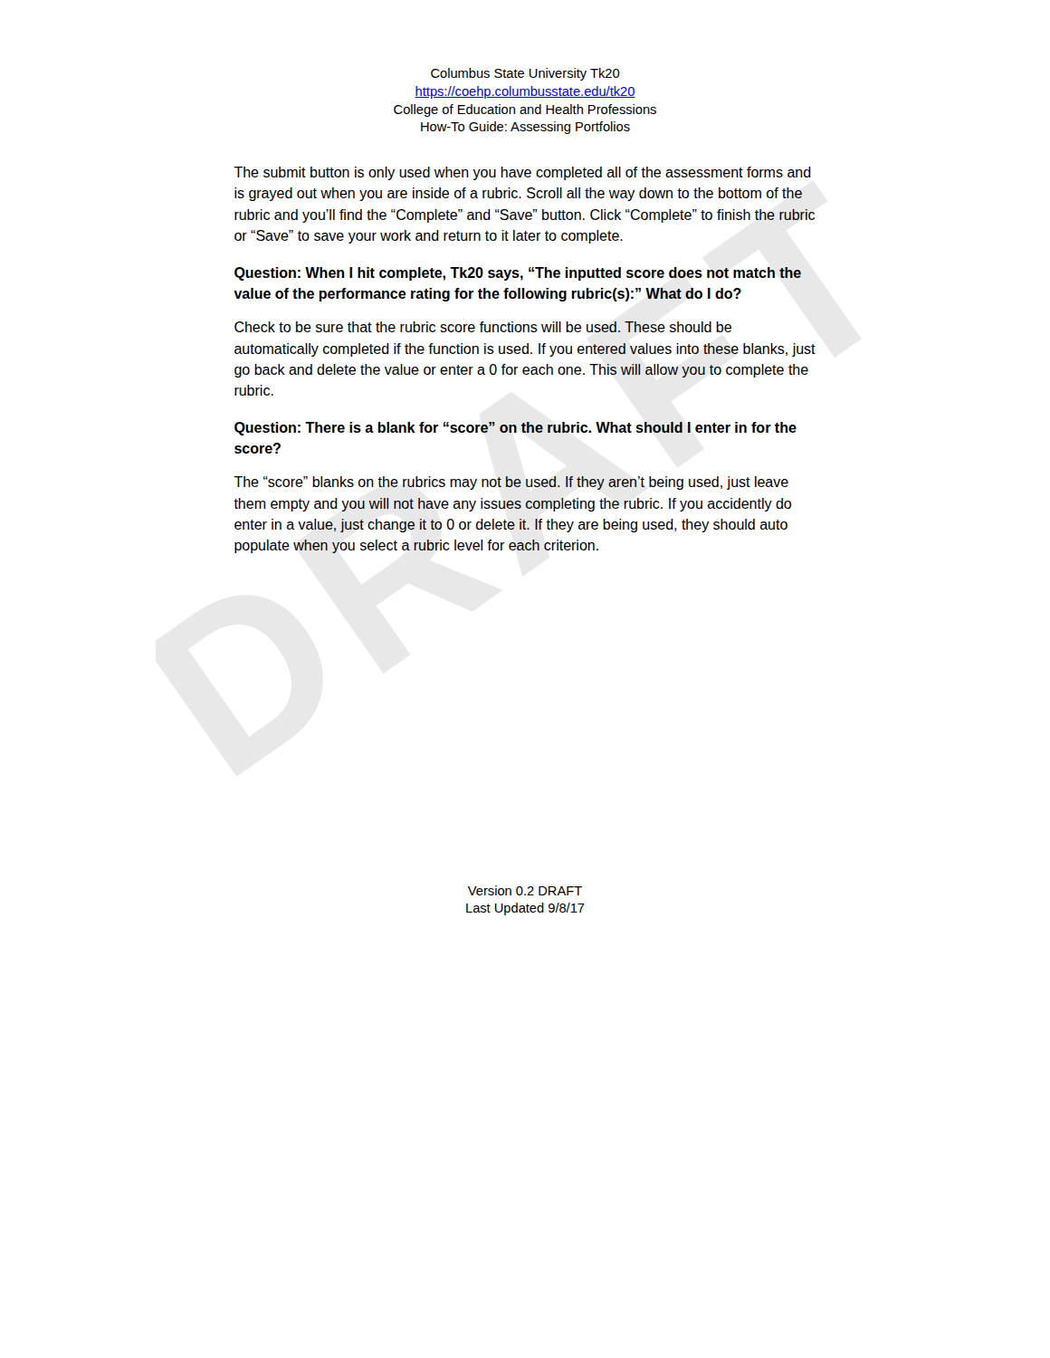DRAFT
Columbus State University Tk20
https://coehp.columbusstate.edu/tk20
College of Education and Health Professions
How-To Guide: Assessing Portfolios
The submit button is only used when you have completed all of the assessment forms and is grayed out when you are inside of a rubric. Scroll all the way down to the bottom of the rubric and you’ll find the “Complete” and “Save” button. Click “Complete” to finish the rubric or “Save” to save your work and return to it later to complete.
Question: When I hit complete, Tk20 says, “The inputted score does not match the value of the performance rating for the following rubric(s):” What do I do?
Check to be sure that the rubric score functions will be used. These should be automatically completed if the function is used. If you entered values into these blanks, just go back and delete the value or enter a 0 for each one. This will allow you to complete the rubric.
Question: There is a blank for “score” on the rubric. What should I enter in for the score?
The “score” blanks on the rubrics may not be used. If they aren’t being used, just leave them empty and you will not have any issues completing the rubric. If you accidently do enter in a value, just change it to 0 or delete it. If they are being used, they should auto populate when you select a rubric level for each criterion.
Version 0.2 DRAFT
Last Updated 9/8/17